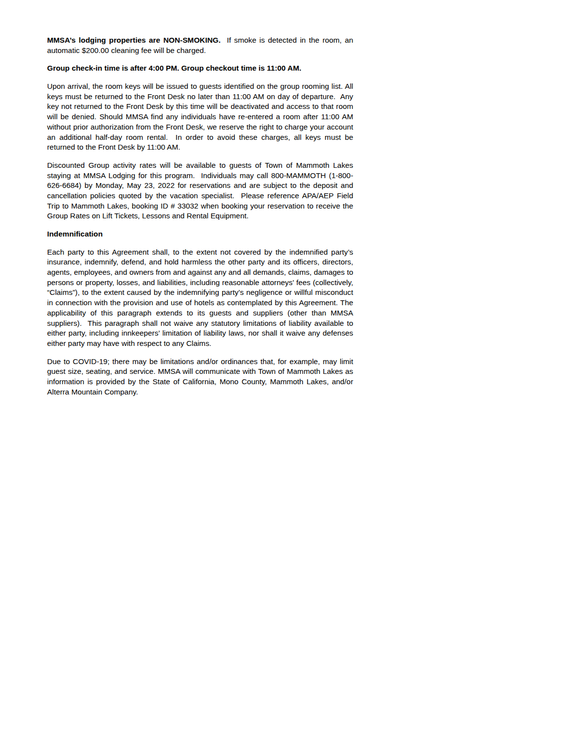MMSA’s lodging properties are NON-SMOKING. If smoke is detected in the room, an automatic $200.00 cleaning fee will be charged.
Group check-in time is after 4:00 PM. Group checkout time is 11:00 AM.
Upon arrival, the room keys will be issued to guests identified on the group rooming list. All keys must be returned to the Front Desk no later than 11:00 AM on day of departure. Any key not returned to the Front Desk by this time will be deactivated and access to that room will be denied. Should MMSA find any individuals have re-entered a room after 11:00 AM without prior authorization from the Front Desk, we reserve the right to charge your account an additional half-day room rental. In order to avoid these charges, all keys must be returned to the Front Desk by 11:00 AM.
Discounted Group activity rates will be available to guests of Town of Mammoth Lakes staying at MMSA Lodging for this program. Individuals may call 800-MAMMOTH (1-800-626-6684) by Monday, May 23, 2022 for reservations and are subject to the deposit and cancellation policies quoted by the vacation specialist. Please reference APA/AEP Field Trip to Mammoth Lakes, booking ID # 33032 when booking your reservation to receive the Group Rates on Lift Tickets, Lessons and Rental Equipment.
Indemnification
Each party to this Agreement shall, to the extent not covered by the indemnified party’s insurance, indemnify, defend, and hold harmless the other party and its officers, directors, agents, employees, and owners from and against any and all demands, claims, damages to persons or property, losses, and liabilities, including reasonable attorneys’ fees (collectively, “Claims”), to the extent caused by the indemnifying party’s negligence or willful misconduct in connection with the provision and use of hotels as contemplated by this Agreement. The applicability of this paragraph extends to its guests and suppliers (other than MMSA suppliers). This paragraph shall not waive any statutory limitations of liability available to either party, including innkeepers’ limitation of liability laws, nor shall it waive any defenses either party may have with respect to any Claims.
Due to COVID-19; there may be limitations and/or ordinances that, for example, may limit guest size, seating, and service. MMSA will communicate with Town of Mammoth Lakes as information is provided by the State of California, Mono County, Mammoth Lakes, and/or Alterra Mountain Company.